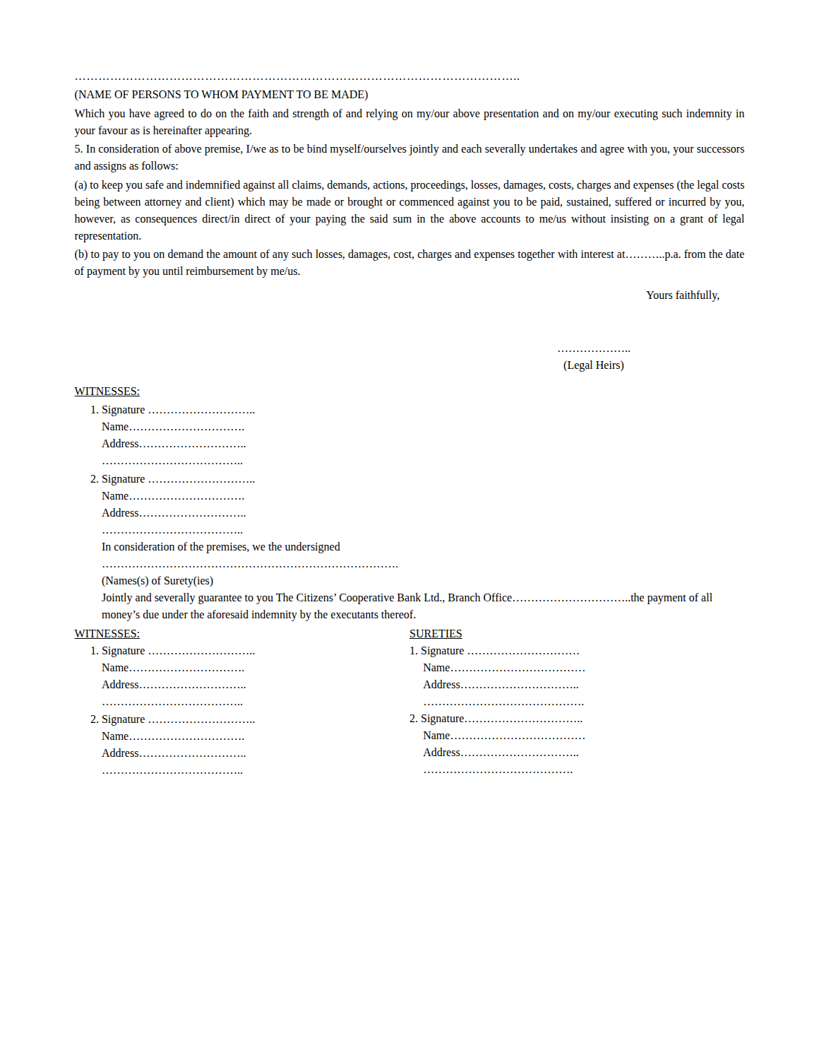…………………………………………………………………………………………………..
(Name of persons to whom payment to be made)
Which you have agreed to do on the faith and strength of and relying on my/our above presentation and on my/our executing such indemnity in your favour as is hereinafter appearing.
5. In consideration of above premise, I/we as to be bind myself/ourselves jointly and each severally undertakes and agree with you, your successors and assigns as follows:
(a) to keep you safe and indemnified against all claims, demands, actions, proceedings, losses, damages, costs, charges and expenses (the legal costs being between attorney and client) which may be made or brought or commenced against you to be paid, sustained, suffered or incurred by you, however, as consequences direct/in direct of your paying the said sum in the above accounts to me/us without insisting on a grant of legal representation.
(b) to pay to you on demand the amount of any such losses, damages, cost, charges and expenses together with interest at………..p.a. from the date of payment by you until reimbursement by me/us.
Yours faithfully,
……………….. (Legal Heirs)
WITNESSES:
Signature ……………………….. Name…………………………. Address……………………….. ………………………………..
Signature ……………………….. Name…………………………. Address……………………….. ……………………………….. In consideration of the premises, we the undersigned ……………………………………………………………………. (Names(s) of Surety(ies) Jointly and severally guarantee to you The Citizens’ Cooperative Bank Ltd., Branch Office…………………………..the payment of all money’s due under the aforesaid indemnity by the executants thereof.
| WITNESSES: | SURETIES |
| Signature ……………………….. Name…………………………. Address……………………….. ……………………………….. Signature ……………………….. Name…………………………. Address……………………….. ……………………………….. | 1. Signature ………………………… Name……………………………… Address………………………….. ……………………………………. 2. Signature………………………….. Name……………………………… Address………………………….. …………………………………. |